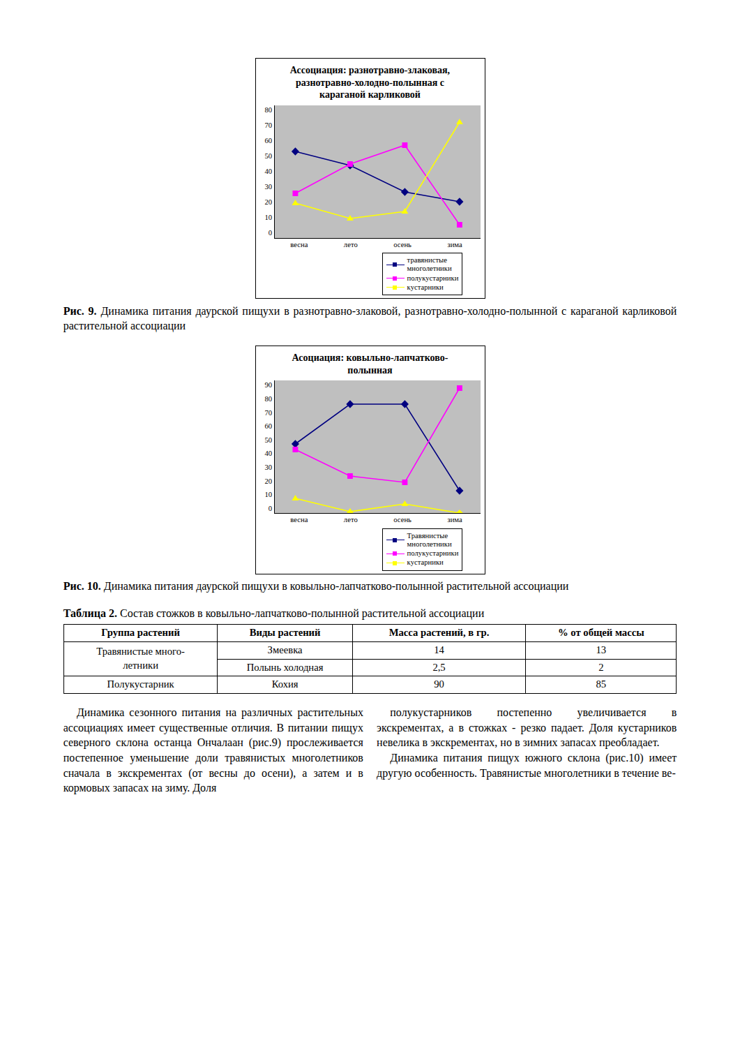Ассоциация: разнотравно-злаковая,
разнотравно-холодно-полынная с
караганой карликовой
80
70
60
50
40
30
20
10
0
весна
лето
осень
зима
травянистые
многолетники
полукустарники
кустарники
Рис. 9. Динамика питания даурской пищухи в разнотравно-злаковой, разнотравно-холодно-полынной с караганой карликовой растительной ассоциации
Асоциация: ковыльно-лапчатково-
полынная
90
80
70
60
50
40
30
20
10
0
весна
лето
осень
зима
Травянистые
многолетники
полукустарники
кустарники
Рис. 10. Динамика питания даурской пищухи в ковыльно-лапчатково-полынной растительной ассоциации
Таблица 2. Состав стожков в ковыльно-лапчатково-полынной растительной ассоциации
| Группа растений | Виды растений | Масса растений, в гр. | % от общей массы |
| --- | --- | --- | --- |
| Травянистые много- летники | Змеевка | 14 | 13 |
| Полынь холодная | 2,5 | 2 |
| Полукустарник | Кохия | 90 | 85 |
Динамика сезонного питания на различных растительных ассоциациях имеет существенные отличия. В питании пищух северного склона останца Ончалаан (рис.9) прослеживается постепенное уменьшение доли травянистых многолетников сначала в экскрементах (от весны до осени), а затем и в кормовых запасах на зиму. Доля
полукустарников постепенно увеличивается в экскрементах, а в стожках - резко падает. Доля кустарников невелика в экскрементах, но в зимних запасах преобладает.
Динамика питания пищух южного склона (рис.10) имеет другую особенность. Травянистые многолетники в течение ве-